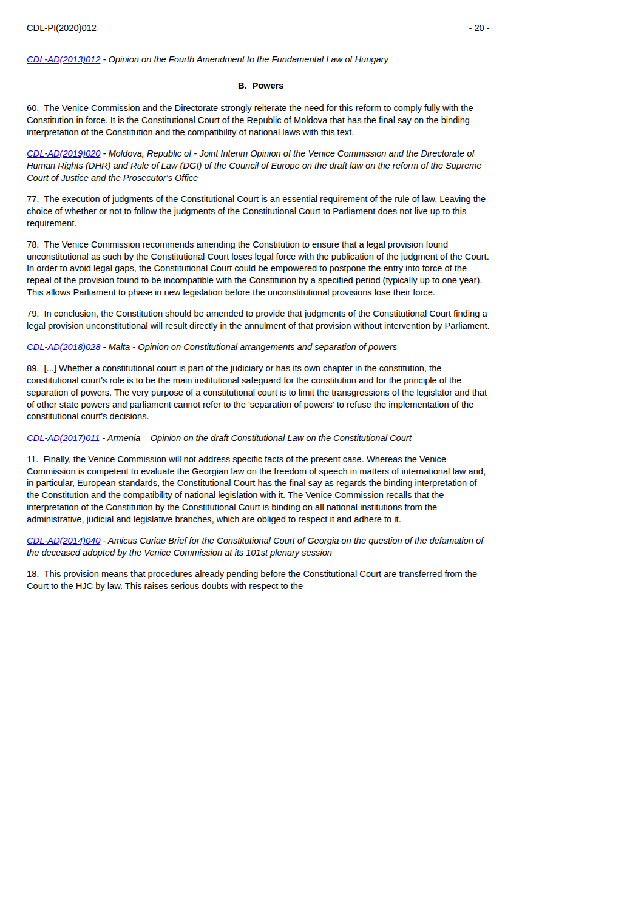CDL-PI(2020)012 - 20 -
CDL-AD(2013)012 - Opinion on the Fourth Amendment to the Fundamental Law of Hungary
B. Powers
60. The Venice Commission and the Directorate strongly reiterate the need for this reform to comply fully with the Constitution in force. It is the Constitutional Court of the Republic of Moldova that has the final say on the binding interpretation of the Constitution and the compatibility of national laws with this text.
CDL-AD(2019)020 - Moldova, Republic of - Joint Interim Opinion of the Venice Commission and the Directorate of Human Rights (DHR) and Rule of Law (DGI) of the Council of Europe on the draft law on the reform of the Supreme Court of Justice and the Prosecutor's Office
77. The execution of judgments of the Constitutional Court is an essential requirement of the rule of law. Leaving the choice of whether or not to follow the judgments of the Constitutional Court to Parliament does not live up to this requirement.
78. The Venice Commission recommends amending the Constitution to ensure that a legal provision found unconstitutional as such by the Constitutional Court loses legal force with the publication of the judgment of the Court. In order to avoid legal gaps, the Constitutional Court could be empowered to postpone the entry into force of the repeal of the provision found to be incompatible with the Constitution by a specified period (typically up to one year). This allows Parliament to phase in new legislation before the unconstitutional provisions lose their force.
79. In conclusion, the Constitution should be amended to provide that judgments of the Constitutional Court finding a legal provision unconstitutional will result directly in the annulment of that provision without intervention by Parliament.
CDL-AD(2018)028 - Malta - Opinion on Constitutional arrangements and separation of powers
89. [...] Whether a constitutional court is part of the judiciary or has its own chapter in the constitution, the constitutional court's role is to be the main institutional safeguard for the constitution and for the principle of the separation of powers. The very purpose of a constitutional court is to limit the transgressions of the legislator and that of other state powers and parliament cannot refer to the 'separation of powers' to refuse the implementation of the constitutional court's decisions.
CDL-AD(2017)011 - Armenia – Opinion on the draft Constitutional Law on the Constitutional Court
11. Finally, the Venice Commission will not address specific facts of the present case. Whereas the Venice Commission is competent to evaluate the Georgian law on the freedom of speech in matters of international law and, in particular, European standards, the Constitutional Court has the final say as regards the binding interpretation of the Constitution and the compatibility of national legislation with it. The Venice Commission recalls that the interpretation of the Constitution by the Constitutional Court is binding on all national institutions from the administrative, judicial and legislative branches, which are obliged to respect it and adhere to it.
CDL-AD(2014)040 - Amicus Curiae Brief for the Constitutional Court of Georgia on the question of the defamation of the deceased adopted by the Venice Commission at its 101st plenary session
18. This provision means that procedures already pending before the Constitutional Court are transferred from the Court to the HJC by law. This raises serious doubts with respect to the